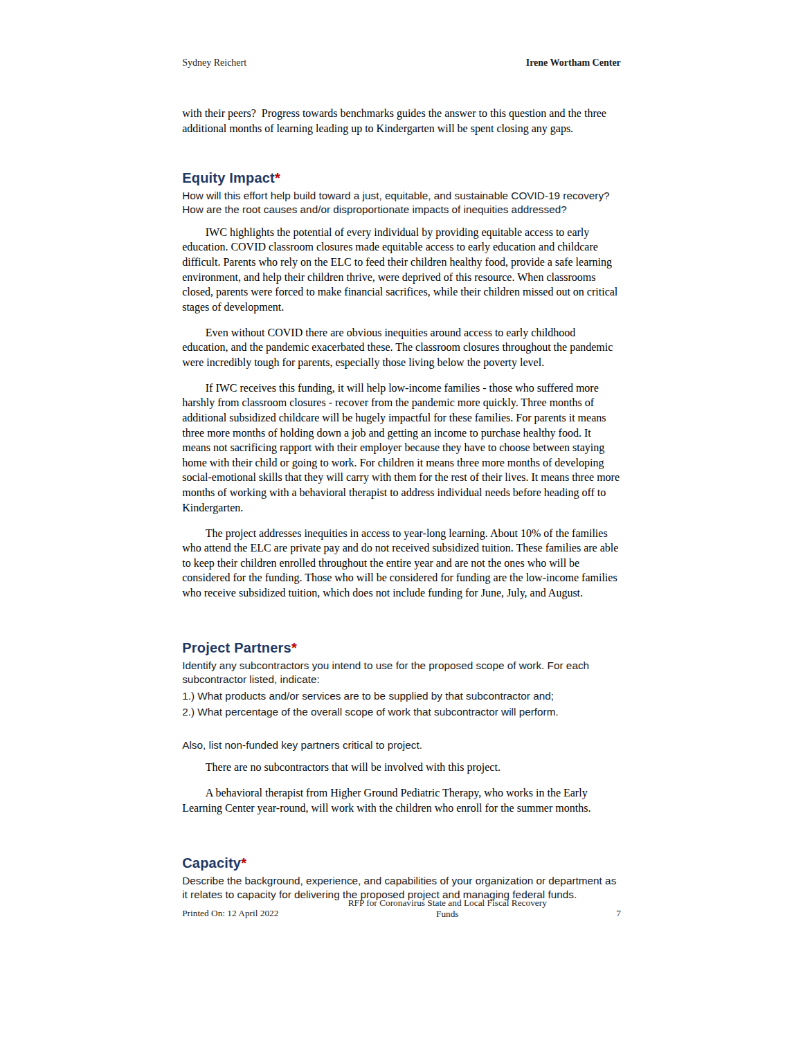Sydney Reichert
Irene Wortham Center
with their peers? Progress towards benchmarks guides the answer to this question and the three additional months of learning leading up to Kindergarten will be spent closing any gaps.
Equity Impact*
How will this effort help build toward a just, equitable, and sustainable COVID-19 recovery? How are the root causes and/or disproportionate impacts of inequities addressed?
IWC highlights the potential of every individual by providing equitable access to early education. COVID classroom closures made equitable access to early education and childcare difficult. Parents who rely on the ELC to feed their children healthy food, provide a safe learning environment, and help their children thrive, were deprived of this resource. When classrooms closed, parents were forced to make financial sacrifices, while their children missed out on critical stages of development.
Even without COVID there are obvious inequities around access to early childhood education, and the pandemic exacerbated these. The classroom closures throughout the pandemic were incredibly tough for parents, especially those living below the poverty level.
If IWC receives this funding, it will help low-income families - those who suffered more harshly from classroom closures - recover from the pandemic more quickly. Three months of additional subsidized childcare will be hugely impactful for these families. For parents it means three more months of holding down a job and getting an income to purchase healthy food. It means not sacrificing rapport with their employer because they have to choose between staying home with their child or going to work. For children it means three more months of developing social-emotional skills that they will carry with them for the rest of their lives. It means three more months of working with a behavioral therapist to address individual needs before heading off to Kindergarten.
The project addresses inequities in access to year-long learning. About 10% of the families who attend the ELC are private pay and do not received subsidized tuition. These families are able to keep their children enrolled throughout the entire year and are not the ones who will be considered for the funding. Those who will be considered for funding are the low-income families who receive subsidized tuition, which does not include funding for June, July, and August.
Project Partners*
Identify any subcontractors you intend to use for the proposed scope of work. For each subcontractor listed, indicate:
1.) What products and/or services are to be supplied by that subcontractor and;
2.) What percentage of the overall scope of work that subcontractor will perform.
Also, list non-funded key partners critical to project.
There are no subcontractors that will be involved with this project.
A behavioral therapist from Higher Ground Pediatric Therapy, who works in the Early Learning Center year-round, will work with the children who enroll for the summer months.
Capacity*
Describe the background, experience, and capabilities of your organization or department as it relates to capacity for delivering the proposed project and managing federal funds.
Printed On: 12 April 2022
RFP for Coronavirus State and Local Fiscal Recovery
Funds
7